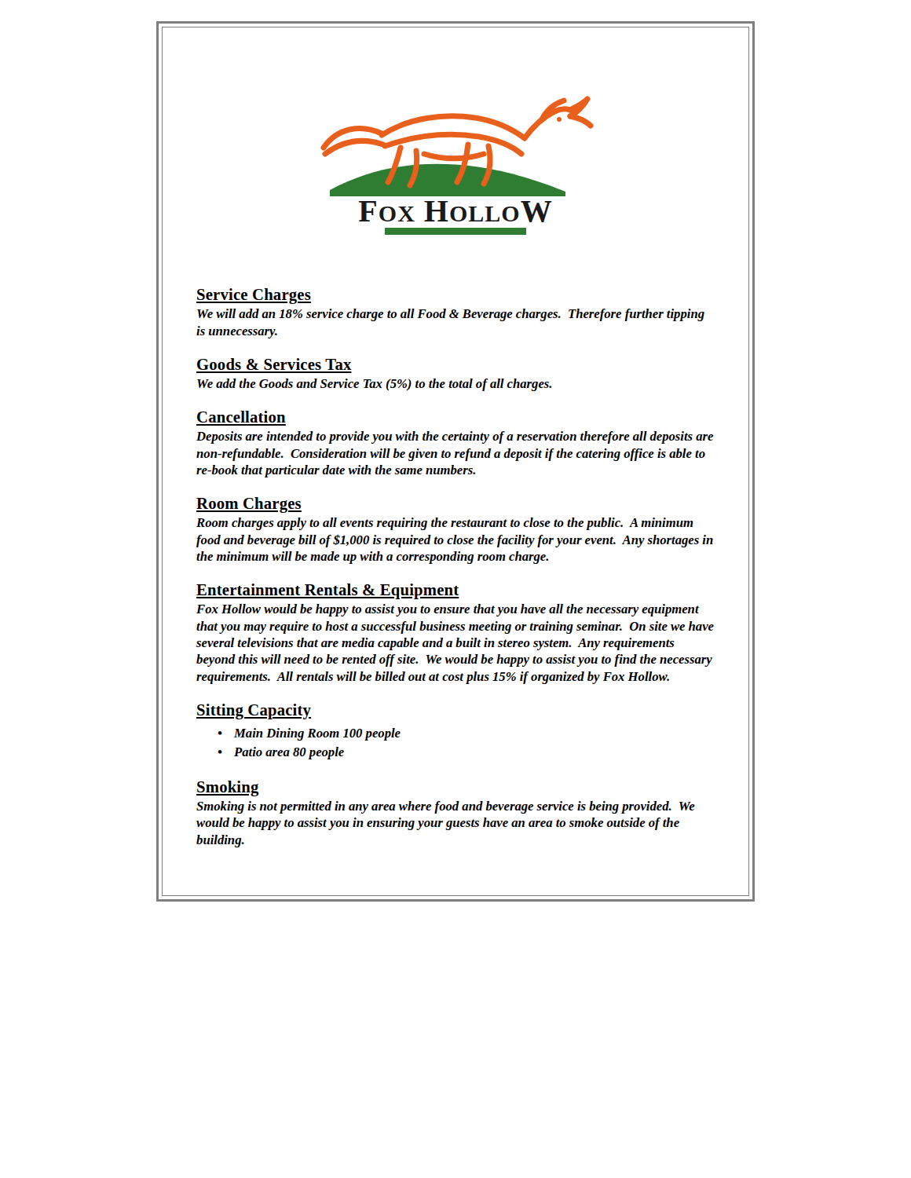FOX HOLLOW
Service Charges
We will add an 18% service charge to all Food & Beverage charges. Therefore further tipping is unnecessary.
Goods & Services Tax
We add the Goods and Service Tax (5%) to the total of all charges.
Cancellation
Deposits are intended to provide you with the certainty of a reservation therefore all deposits are non-refundable. Consideration will be given to refund a deposit if the catering office is able to re-book that particular date with the same numbers.
Room Charges
Room charges apply to all events requiring the restaurant to close to the public. A minimum food and beverage bill of $1,000 is required to close the facility for your event. Any shortages in the minimum will be made up with a corresponding room charge.
Entertainment Rentals & Equipment
Fox Hollow would be happy to assist you to ensure that you have all the necessary equipment that you may require to host a successful business meeting or training seminar. On site we have several televisions that are media capable and a built in stereo system. Any requirements beyond this will need to be rented off site. We would be happy to assist you to find the necessary requirements. All rentals will be billed out at cost plus 15% if organized by Fox Hollow.
Sitting Capacity
Main Dining Room 100 people
Patio area 80 people
Smoking
Smoking is not permitted in any area where food and beverage service is being provided. We would be happy to assist you in ensuring your guests have an area to smoke outside of the building.